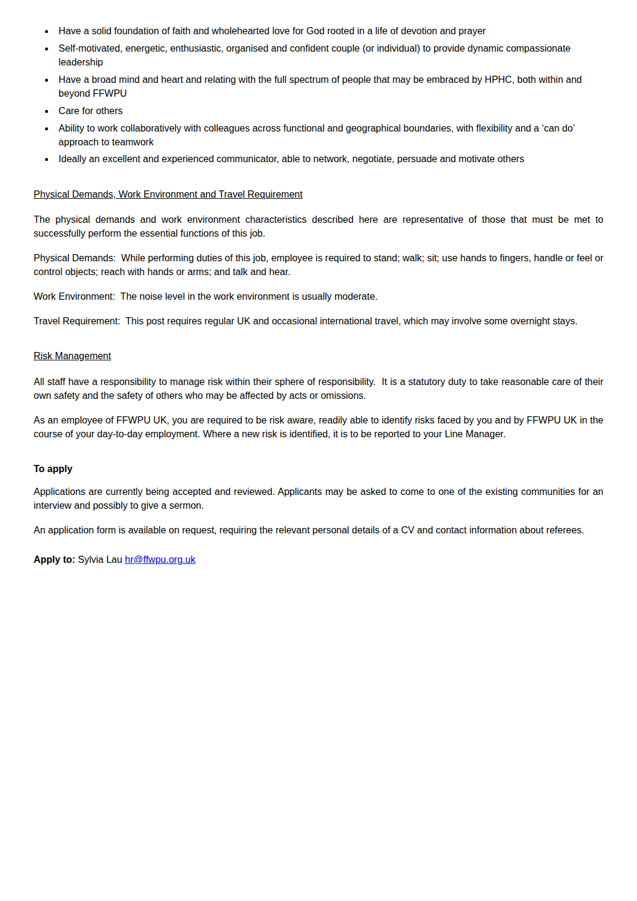Have a solid foundation of faith and wholehearted love for God rooted in a life of devotion and prayer
Self-motivated, energetic, enthusiastic, organised and confident couple (or individual) to provide dynamic compassionate leadership
Have a broad mind and heart and relating with the full spectrum of people that may be embraced by HPHC, both within and beyond FFWPU
Care for others
Ability to work collaboratively with colleagues across functional and geographical boundaries, with flexibility and a ‘can do’ approach to teamwork
Ideally an excellent and experienced communicator, able to network, negotiate, persuade and motivate others
Physical Demands, Work Environment and Travel Requirement
The physical demands and work environment characteristics described here are representative of those that must be met to successfully perform the essential functions of this job.
Physical Demands: While performing duties of this job, employee is required to stand; walk; sit; use hands to fingers, handle or feel or control objects; reach with hands or arms; and talk and hear.
Work Environment: The noise level in the work environment is usually moderate.
Travel Requirement: This post requires regular UK and occasional international travel, which may involve some overnight stays.
Risk Management
All staff have a responsibility to manage risk within their sphere of responsibility. It is a statutory duty to take reasonable care of their own safety and the safety of others who may be affected by acts or omissions.
As an employee of FFWPU UK, you are required to be risk aware, readily able to identify risks faced by you and by FFWPU UK in the course of your day-to-day employment. Where a new risk is identified, it is to be reported to your Line Manager.
To apply
Applications are currently being accepted and reviewed. Applicants may be asked to come to one of the existing communities for an interview and possibly to give a sermon.
An application form is available on request, requiring the relevant personal details of a CV and contact information about referees.
Apply to: Sylvia Lau hr@ffwpu.org.uk